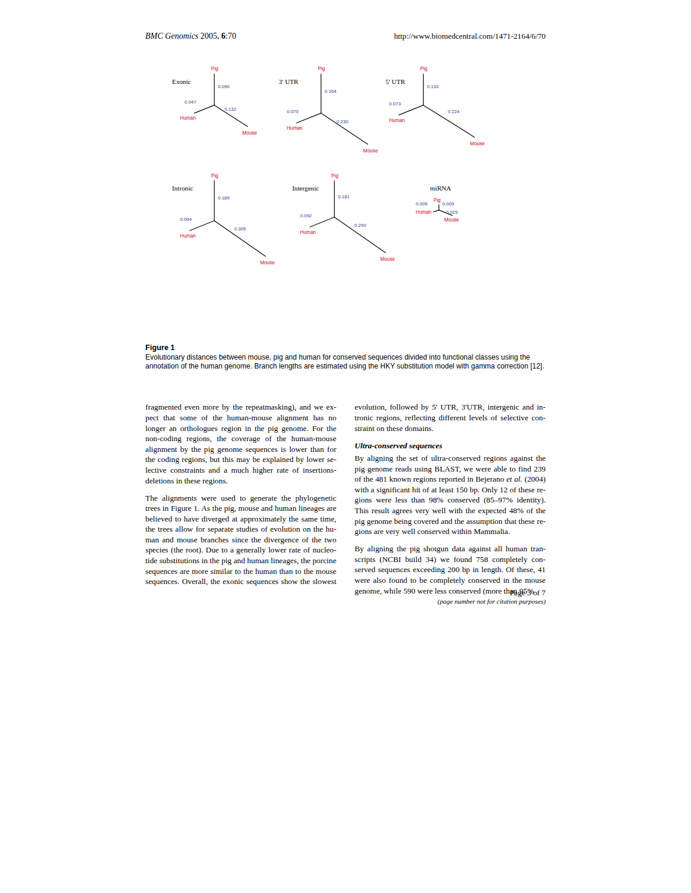BMC Genomics 2005, 6:70
http://www.biomedcentral.com/1471-2164/6/70
Pig 0.090 0.047 Human 0.132 Mouse Exonic Pig 0.154 0.070 Human 0.230 Mouse 3' UTR Pig 0.133 0.073 Human 0.224 Mouse 5' UTR Pig 0.189 0.094 Human 0.305 Mouse Intronic Pig 0.181 0.092 Human 0.290 Mouse Intergenic miRNA Pig 0.009 0.005 Human 0.025 Mouse
Figure 1
Evolutionary distances between mouse, pig and human for conserved sequences divided into functional classes using the annotation of the human genome. Branch lengths are estimated using the HKY substitution model with gamma correction [12].
fragmented even more by the repeatmasking), and we expect that some of the human-mouse alignment has no longer an orthologues region in the pig genome. For the non-coding regions, the coverage of the human-mouse alignment by the pig genome sequences is lower than for the coding regions, but this may be explained by lower selective constraints and a much higher rate of insertions-deletions in these regions.
The alignments were used to generate the phylogenetic trees in Figure 1. As the pig, mouse and human lineages are believed to have diverged at approximately the same time, the trees allow for separate studies of evolution on the human and mouse branches since the divergence of the two species (the root). Due to a generally lower rate of nucleotide substitutions in the pig and human lineages, the porcine sequences are more similar to the human than to the mouse sequences. Overall, the exonic sequences show the slowest evolution, followed by 5' UTR, 3'UTR, intergenic and intronic regions, reflecting different levels of selective constraint on these domains.
Ultra-conserved sequences
By aligning the set of ultra-conserved regions against the pig genome reads using BLAST, we were able to find 239 of the 481 known regions reported in Bejerano et al. (2004) with a significant hit of at least 150 bp. Only 12 of these regions were less than 98% conserved (85–97% identity). This result agrees very well with the expected 48% of the pig genome being covered and the assumption that these regions are very well conserved within Mammalia.
By aligning the pig shotgun data against all human transcripts (NCBI build 34) we found 758 completely conserved sequences exceeding 200 bp in length. Of these, 41 were also found to be completely conserved in the mouse genome, while 590 were less conserved (more than 95%
Page 3 of 7
(page number not for citation purposes)